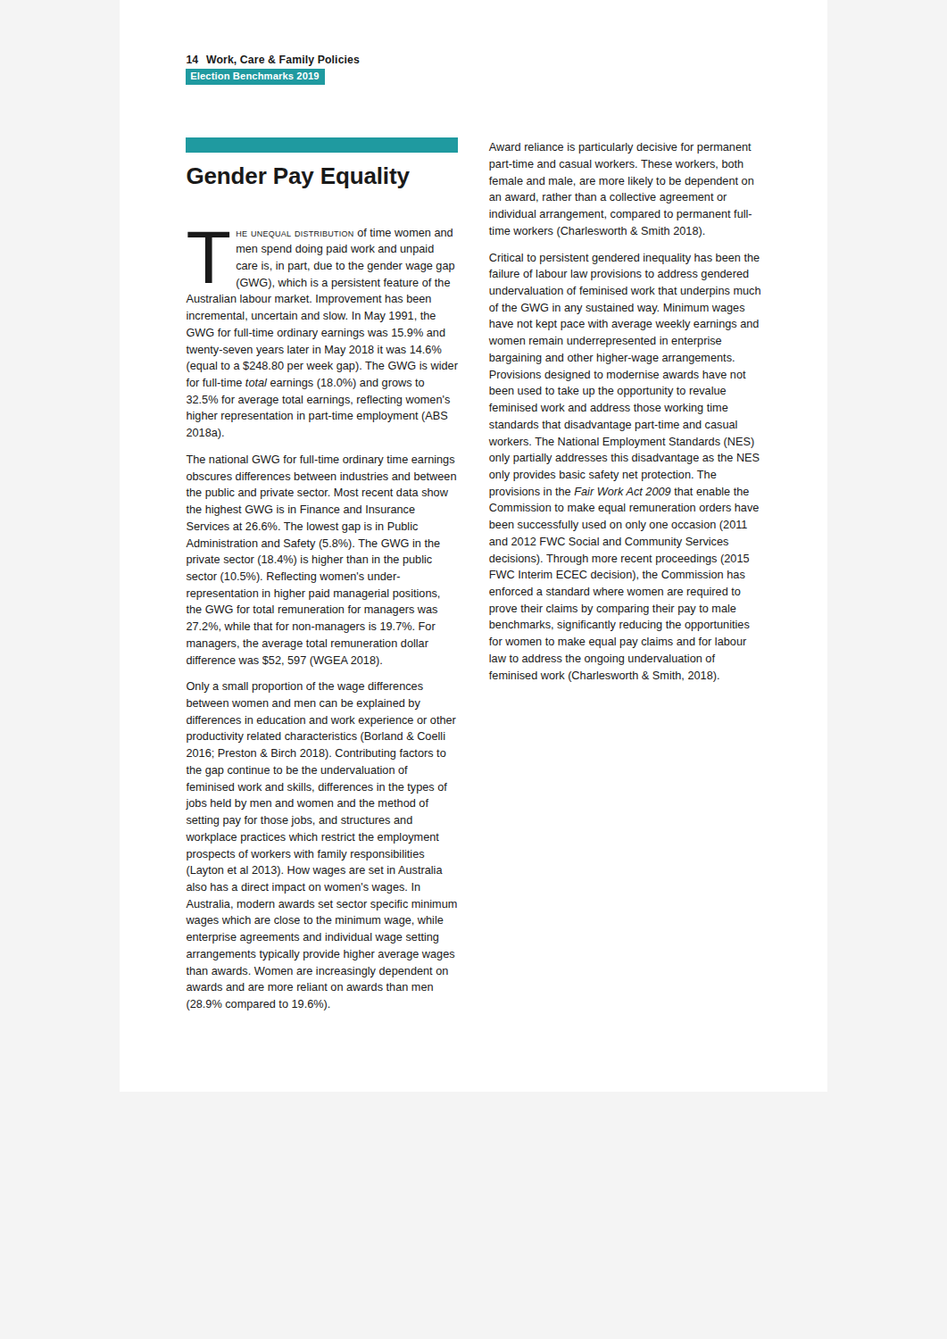14 Work, Care & Family Policies
Election Benchmarks 2019
Gender Pay Equality
The unequal distribution of time women and men spend doing paid work and unpaid care is, in part, due to the gender wage gap (GWG), which is a persistent feature of the Australian labour market. Improvement has been incremental, uncertain and slow. In May 1991, the GWG for full-time ordinary earnings was 15.9% and twenty-seven years later in May 2018 it was 14.6% (equal to a $248.80 per week gap). The GWG is wider for full-time total earnings (18.0%) and grows to 32.5% for average total earnings, reflecting women's higher representation in part-time employment (ABS 2018a).
The national GWG for full-time ordinary time earnings obscures differences between industries and between the public and private sector. Most recent data show the highest GWG is in Finance and Insurance Services at 26.6%. The lowest gap is in Public Administration and Safety (5.8%). The GWG in the private sector (18.4%) is higher than in the public sector (10.5%). Reflecting women's under-representation in higher paid managerial positions, the GWG for total remuneration for managers was 27.2%, while that for non-managers is 19.7%. For managers, the average total remuneration dollar difference was $52, 597 (WGEA 2018).
Only a small proportion of the wage differences between women and men can be explained by differences in education and work experience or other productivity related characteristics (Borland & Coelli 2016; Preston & Birch 2018). Contributing factors to the gap continue to be the undervaluation of feminised work and skills, differences in the types of jobs held by men and women and the method of setting pay for those jobs, and structures and workplace practices which restrict the employment prospects of workers with family responsibilities (Layton et al 2013). How wages are set in Australia also has a direct impact on women's wages. In Australia, modern awards set sector specific minimum wages which are close to the minimum wage, while enterprise agreements and individual wage setting arrangements typically provide higher average wages than awards. Women are increasingly dependent on awards and are more reliant on awards than men (28.9% compared to 19.6%).
Award reliance is particularly decisive for permanent part-time and casual workers. These workers, both female and male, are more likely to be dependent on an award, rather than a collective agreement or individual arrangement, compared to permanent full-time workers (Charlesworth & Smith 2018).
Critical to persistent gendered inequality has been the failure of labour law provisions to address gendered undervaluation of feminised work that underpins much of the GWG in any sustained way. Minimum wages have not kept pace with average weekly earnings and women remain underrepresented in enterprise bargaining and other higher-wage arrangements. Provisions designed to modernise awards have not been used to take up the opportunity to revalue feminised work and address those working time standards that disadvantage part-time and casual workers. The National Employment Standards (NES) only partially addresses this disadvantage as the NES only provides basic safety net protection. The provisions in the Fair Work Act 2009 that enable the Commission to make equal remuneration orders have been successfully used on only one occasion (2011 and 2012 FWC Social and Community Services decisions). Through more recent proceedings (2015 FWC Interim ECEC decision), the Commission has enforced a standard where women are required to prove their claims by comparing their pay to male benchmarks, significantly reducing the opportunities for women to make equal pay claims and for labour law to address the ongoing undervaluation of feminised work (Charlesworth & Smith, 2018).